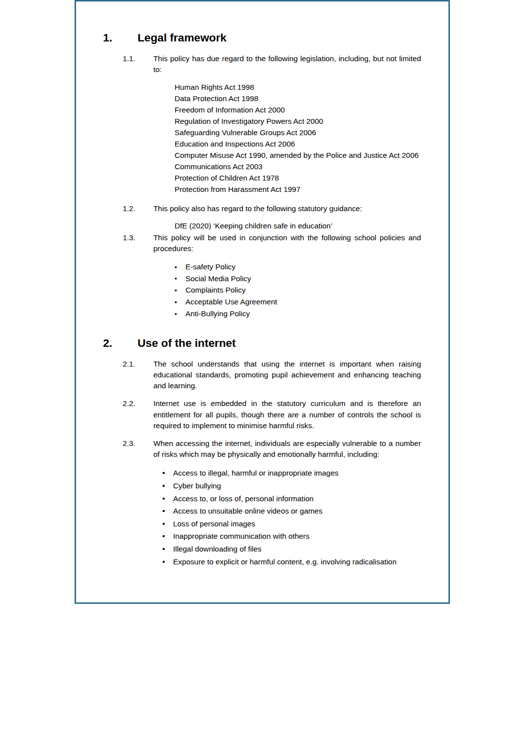1. Legal framework
1.1.
This policy has due regard to the following legislation, including, but not limited to:
Human Rights Act 1998
Data Protection Act 1998
Freedom of Information Act 2000
Regulation of Investigatory Powers Act 2000
Safeguarding Vulnerable Groups Act 2006
Education and Inspections Act 2006
Computer Misuse Act 1990, amended by the Police and Justice Act 2006
Communications Act 2003
Protection of Children Act 1978
Protection from Harassment Act 1997
1.2.
This policy also has regard to the following statutory guidance:
DfE (2020) ‘Keeping children safe in education’
1.3.
This policy will be used in conjunction with the following school policies and procedures:
E-safety Policy
Social Media Policy
Complaints Policy
Acceptable Use Agreement
Anti-Bullying Policy
2. Use of the internet
2.1.
The school understands that using the internet is important when raising educational standards, promoting pupil achievement and enhancing teaching and learning.
2.2.
Internet use is embedded in the statutory curriculum and is therefore an entitlement for all pupils, though there are a number of controls the school is required to implement to minimise harmful risks.
2.3.
When accessing the internet, individuals are especially vulnerable to a number of risks which may be physically and emotionally harmful, including:
Access to illegal, harmful or inappropriate images
Cyber bullying
Access to, or loss of, personal information
Access to unsuitable online videos or games
Loss of personal images
Inappropriate communication with others
Illegal downloading of files
Exposure to explicit or harmful content, e.g. involving radicalisation